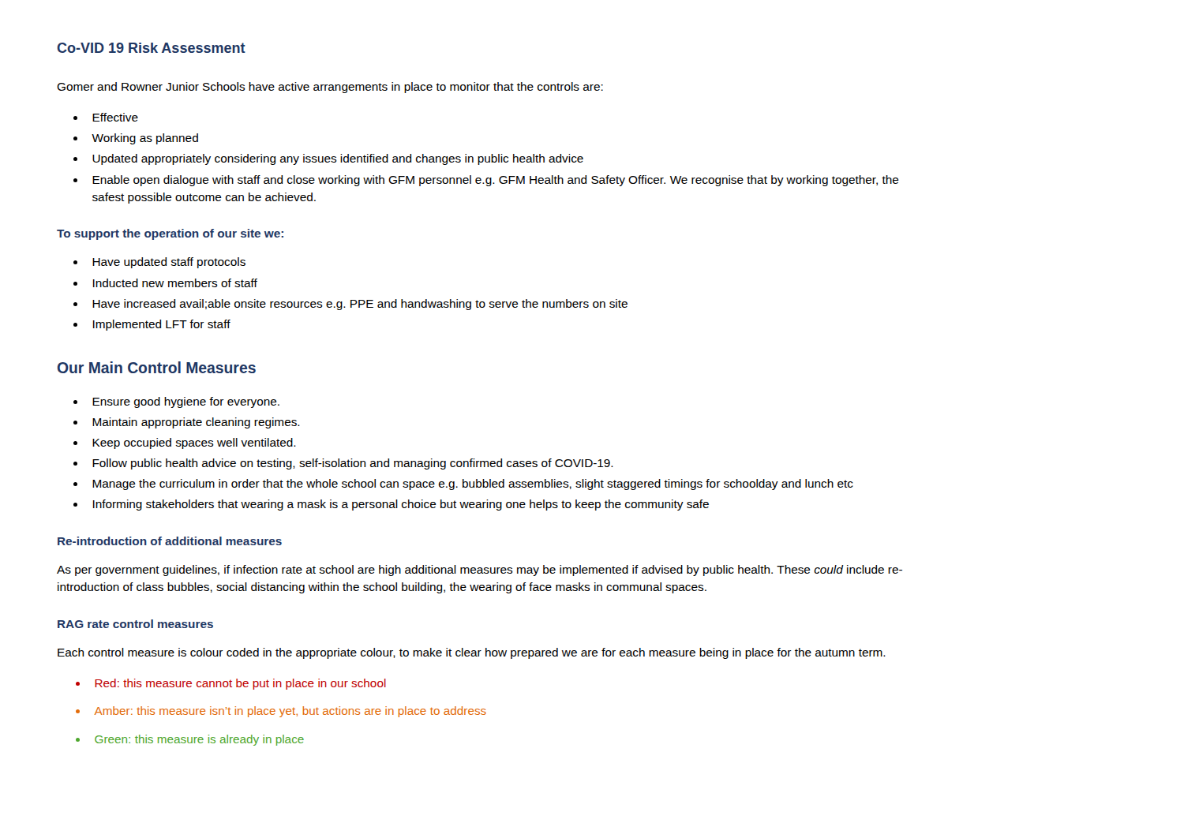Co-VID 19 Risk Assessment
Gomer and Rowner Junior Schools have active arrangements in place to monitor that the controls are:
Effective
Working as planned
Updated appropriately considering any issues identified and changes in public health advice
Enable open dialogue with staff and close working with GFM personnel e.g. GFM Health and Safety Officer. We recognise that by working together, the safest possible outcome can be achieved.
To support the operation of our site we:
Have updated staff protocols
Inducted new members of staff
Have increased avail;able onsite resources e.g. PPE and handwashing to serve the numbers on site
Implemented LFT for staff
Our Main Control Measures
Ensure good hygiene for everyone.
Maintain appropriate cleaning regimes.
Keep occupied spaces well ventilated.
Follow public health advice on testing, self-isolation and managing confirmed cases of COVID-19.
Manage the curriculum in order that the whole school can space e.g. bubbled assemblies, slight staggered timings for schoolday and lunch etc
Informing stakeholders that wearing a mask is a personal choice but wearing one helps to keep the community safe
Re-introduction of additional measures
As per government guidelines, if infection rate at school are high additional measures may be implemented if advised by public health. These could include re-introduction of class bubbles, social distancing within the school building, the wearing of face masks in communal spaces.
RAG rate control measures
Each control measure is colour coded in the appropriate colour, to make it clear how prepared we are for each measure being in place for the autumn term.
Red: this measure cannot be put in place in our school
Amber: this measure isn’t in place yet, but actions are in place to address
Green: this measure is already in place